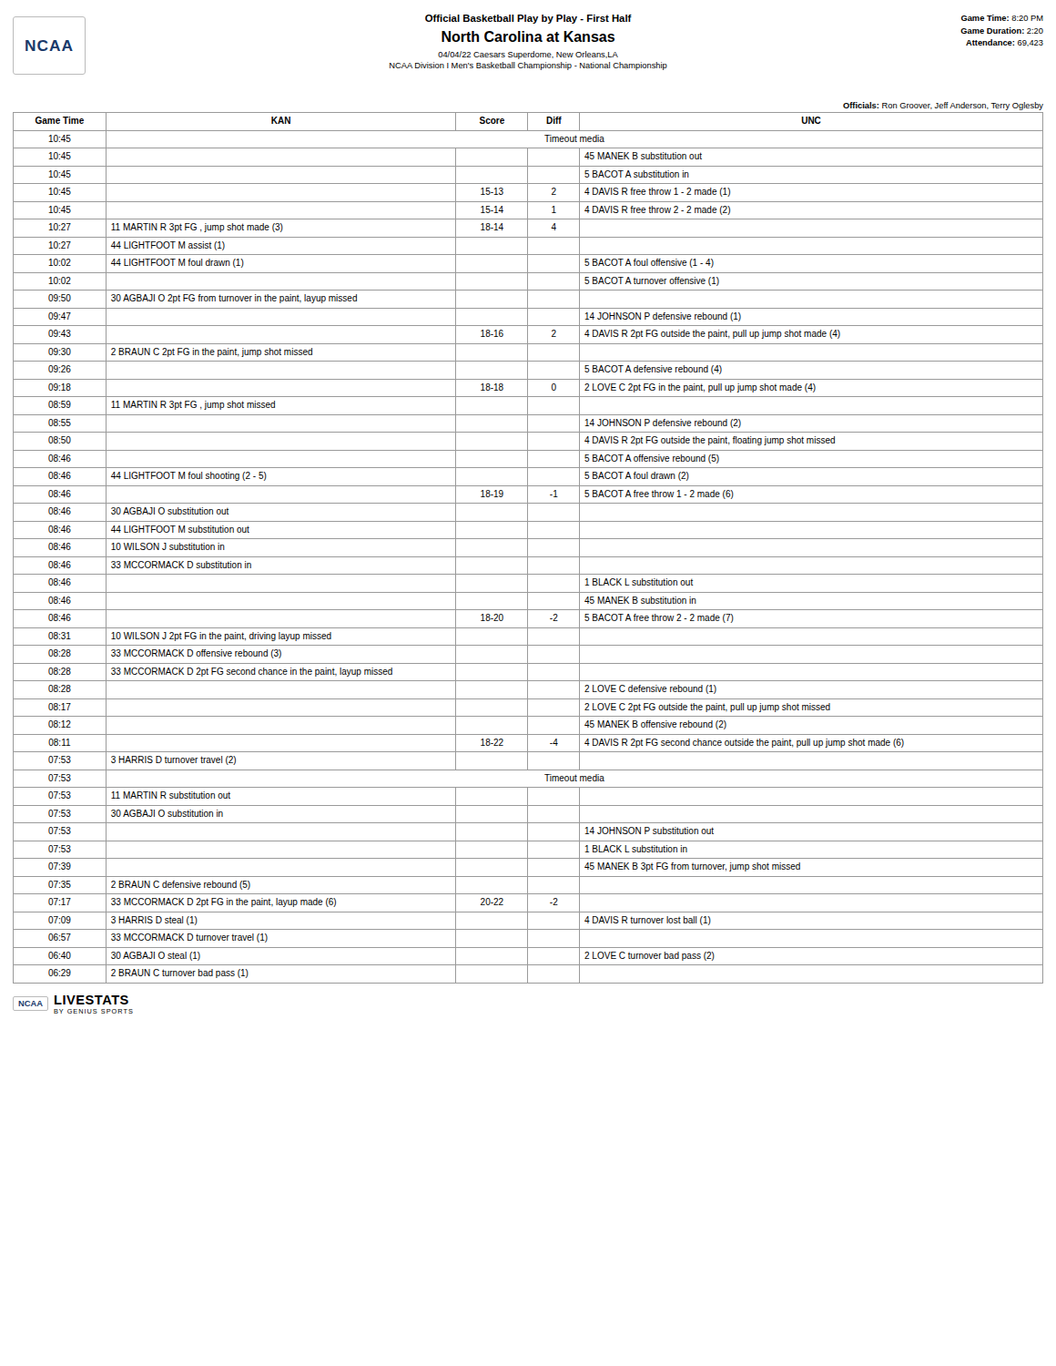NCAA
Game Time: 8:20 PM
Game Duration: 2:20
Attendance: 69,423
Official Basketball Play by Play - First Half
North Carolina at Kansas
04/04/22 Caesars Superdome, New Orleans,LA
NCAA Division I Men's Basketball Championship - National Championship
Officials: Ron Groover, Jeff Anderson, Terry Oglesby
| Game Time | KAN | Score | Diff | UNC |
| --- | --- | --- | --- | --- |
| 10:45 | Timeout media |
| 10:45 | | | | 45 MANEK B substitution out |
| 10:45 | | | | 5 BACOT A substitution in |
| 10:45 | | 15-13 | 2 | 4 DAVIS R free throw 1 - 2 made (1) |
| 10:45 | | 15-14 | 1 | 4 DAVIS R free throw 2 - 2 made (2) |
| 10:27 | 11 MARTIN R 3pt FG , jump shot made (3) | 18-14 | 4 | |
| 10:27 | 44 LIGHTFOOT M assist (1) | | | |
| 10:02 | 44 LIGHTFOOT M foul drawn (1) | | | 5 BACOT A foul offensive (1 - 4) |
| 10:02 | | | | 5 BACOT A turnover offensive (1) |
| 09:50 | 30 AGBAJI O 2pt FG from turnover in the paint, layup missed | | | |
| 09:47 | | | | 14 JOHNSON P defensive rebound (1) |
| 09:43 | | 18-16 | 2 | 4 DAVIS R 2pt FG outside the paint, pull up jump shot made (4) |
| 09:30 | 2 BRAUN C 2pt FG in the paint, jump shot missed | | | |
| 09:26 | | | | 5 BACOT A defensive rebound (4) |
| 09:18 | | 18-18 | 0 | 2 LOVE C 2pt FG in the paint, pull up jump shot made (4) |
| 08:59 | 11 MARTIN R 3pt FG , jump shot missed | | | |
| 08:55 | | | | 14 JOHNSON P defensive rebound (2) |
| 08:50 | | | | 4 DAVIS R 2pt FG outside the paint, floating jump shot missed |
| 08:46 | | | | 5 BACOT A offensive rebound (5) |
| 08:46 | 44 LIGHTFOOT M foul shooting (2 - 5) | | | 5 BACOT A foul drawn (2) |
| 08:46 | | 18-19 | -1 | 5 BACOT A free throw 1 - 2 made (6) |
| 08:46 | 30 AGBAJI O substitution out | | | |
| 08:46 | 44 LIGHTFOOT M substitution out | | | |
| 08:46 | 10 WILSON J substitution in | | | |
| 08:46 | 33 MCCORMACK D substitution in | | | |
| 08:46 | | | | 1 BLACK L substitution out |
| 08:46 | | | | 45 MANEK B substitution in |
| 08:46 | | 18-20 | -2 | 5 BACOT A free throw 2 - 2 made (7) |
| 08:31 | 10 WILSON J 2pt FG in the paint, driving layup missed | | | |
| 08:28 | 33 MCCORMACK D offensive rebound (3) | | | |
| 08:28 | 33 MCCORMACK D 2pt FG second chance in the paint, layup missed | | | |
| 08:28 | | | | 2 LOVE C defensive rebound (1) |
| 08:17 | | | | 2 LOVE C 2pt FG outside the paint, pull up jump shot missed |
| 08:12 | | | | 45 MANEK B offensive rebound (2) |
| 08:11 | | 18-22 | -4 | 4 DAVIS R 2pt FG second chance outside the paint, pull up jump shot made (6) |
| 07:53 | 3 HARRIS D turnover travel (2) | | | |
| 07:53 | Timeout media |
| 07:53 | 11 MARTIN R substitution out | | | |
| 07:53 | 30 AGBAJI O substitution in | | | |
| 07:53 | | | | 14 JOHNSON P substitution out |
| 07:53 | | | | 1 BLACK L substitution in |
| 07:39 | | | | 45 MANEK B 3pt FG from turnover, jump shot missed |
| 07:35 | 2 BRAUN C defensive rebound (5) | | | |
| 07:17 | 33 MCCORMACK D 2pt FG in the paint, layup made (6) | 20-22 | -2 | |
| 07:09 | 3 HARRIS D steal (1) | | | 4 DAVIS R turnover lost ball (1) |
| 06:57 | 33 MCCORMACK D turnover travel (1) | | | |
| 06:40 | 30 AGBAJI O steal (1) | | | 2 LOVE C turnover bad pass (2) |
| 06:29 | 2 BRAUN C turnover bad pass (1) | | | |
NCAA
LIVESTATSBY GENIUS SPORTS